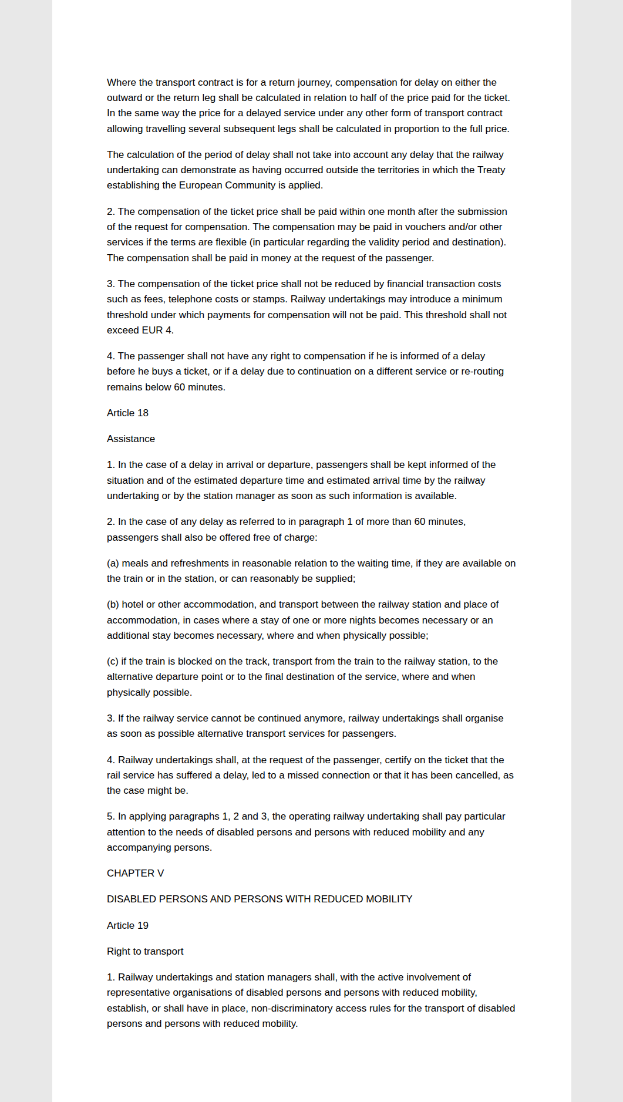Where the transport contract is for a return journey, compensation for delay on either the outward or the return leg shall be calculated in relation to half of the price paid for the ticket. In the same way the price for a delayed service under any other form of transport contract allowing travelling several subsequent legs shall be calculated in proportion to the full price.
The calculation of the period of delay shall not take into account any delay that the railway undertaking can demonstrate as having occurred outside the territories in which the Treaty establishing the European Community is applied.
2. The compensation of the ticket price shall be paid within one month after the submission of the request for compensation. The compensation may be paid in vouchers and/or other services if the terms are flexible (in particular regarding the validity period and destination). The compensation shall be paid in money at the request of the passenger.
3. The compensation of the ticket price shall not be reduced by financial transaction costs such as fees, telephone costs or stamps. Railway undertakings may introduce a minimum threshold under which payments for compensation will not be paid. This threshold shall not exceed EUR 4.
4. The passenger shall not have any right to compensation if he is informed of a delay before he buys a ticket, or if a delay due to continuation on a different service or re-routing remains below 60 minutes.
Article 18
Assistance
1. In the case of a delay in arrival or departure, passengers shall be kept informed of the situation and of the estimated departure time and estimated arrival time by the railway undertaking or by the station manager as soon as such information is available.
2. In the case of any delay as referred to in paragraph 1 of more than 60 minutes, passengers shall also be offered free of charge:
(a) meals and refreshments in reasonable relation to the waiting time, if they are available on the train or in the station, or can reasonably be supplied;
(b) hotel or other accommodation, and transport between the railway station and place of accommodation, in cases where a stay of one or more nights becomes necessary or an additional stay becomes necessary, where and when physically possible;
(c) if the train is blocked on the track, transport from the train to the railway station, to the alternative departure point or to the final destination of the service, where and when physically possible.
3. If the railway service cannot be continued anymore, railway undertakings shall organise as soon as possible alternative transport services for passengers.
4. Railway undertakings shall, at the request of the passenger, certify on the ticket that the rail service has suffered a delay, led to a missed connection or that it has been cancelled, as the case might be.
5. In applying paragraphs 1, 2 and 3, the operating railway undertaking shall pay particular attention to the needs of disabled persons and persons with reduced mobility and any accompanying persons.
CHAPTER V
DISABLED PERSONS AND PERSONS WITH REDUCED MOBILITY
Article 19
Right to transport
1. Railway undertakings and station managers shall, with the active involvement of representative organisations of disabled persons and persons with reduced mobility, establish, or shall have in place, non-discriminatory access rules for the transport of disabled persons and persons with reduced mobility.